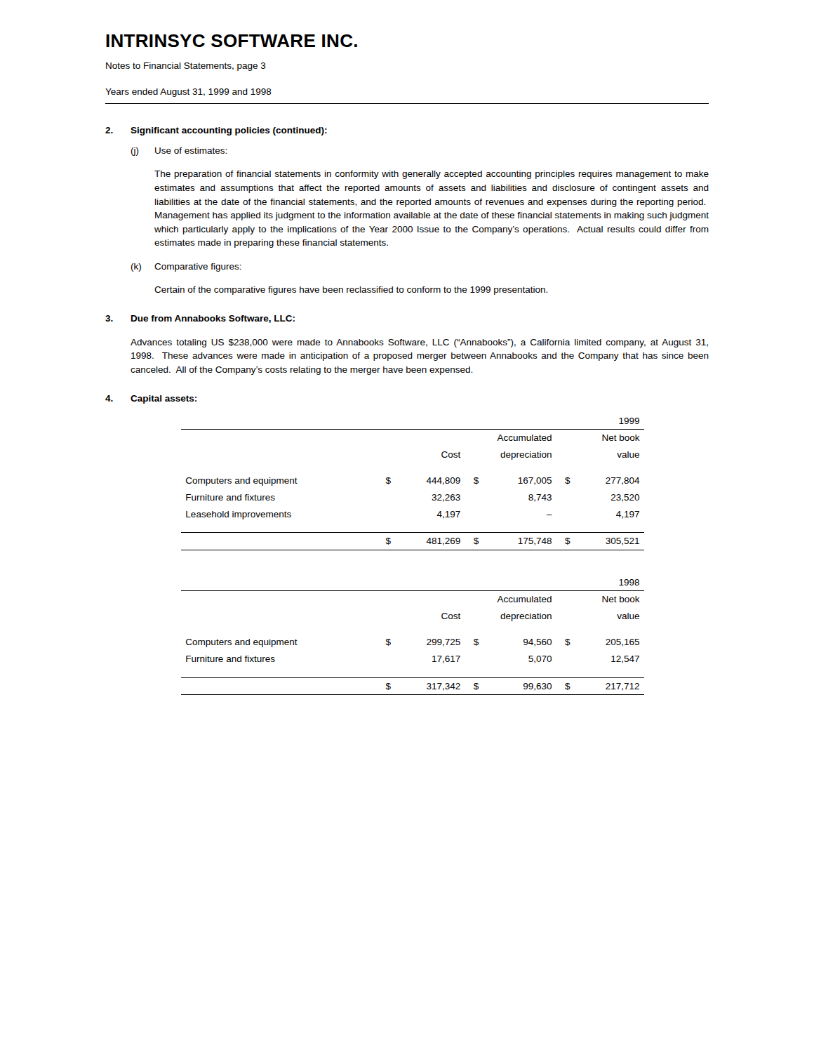INTRINSYC SOFTWARE INC.
Notes to Financial Statements, page 3
Years ended August 31, 1999 and 1998
2. Significant accounting policies (continued):
(j) Use of estimates:
The preparation of financial statements in conformity with generally accepted accounting principles requires management to make estimates and assumptions that affect the reported amounts of assets and liabilities and disclosure of contingent assets and liabilities at the date of the financial statements, and the reported amounts of revenues and expenses during the reporting period. Management has applied its judgment to the information available at the date of these financial statements in making such judgment which particularly apply to the implications of the Year 2000 Issue to the Company’s operations. Actual results could differ from estimates made in preparing these financial statements.
(k) Comparative figures:
Certain of the comparative figures have been reclassified to conform to the 1999 presentation.
3. Due from Annabooks Software, LLC:
Advances totaling US $238,000 were made to Annabooks Software, LLC (“Annabooks”), a California limited company, at August 31, 1998. These advances were made in anticipation of a proposed merger between Annabooks and the Company that has since been canceled. All of the Company’s costs relating to the merger have been expensed.
4. Capital assets:
| | | | 1999 |
| | | Accumulated | Net book |
| | Cost | depreciation | value |
| Computers and equipment | $ | 444,809 | $ | 167,005 | $ | 277,804 |
| Furniture and fixtures | | 32,263 | | 8,743 | | 23,520 |
| Leasehold improvements | | 4,197 | | – | | 4,197 |
| | $ | 481,269 | $ | 175,748 | $ | 305,521 |
| | | | 1998 |
| | | Accumulated | Net book |
| | Cost | depreciation | value |
| Computers and equipment | $ | 299,725 | $ | 94,560 | $ | 205,165 |
| Furniture and fixtures | | 17,617 | | 5,070 | | 12,547 |
| | $ | 317,342 | $ | 99,630 | $ | 217,712 |